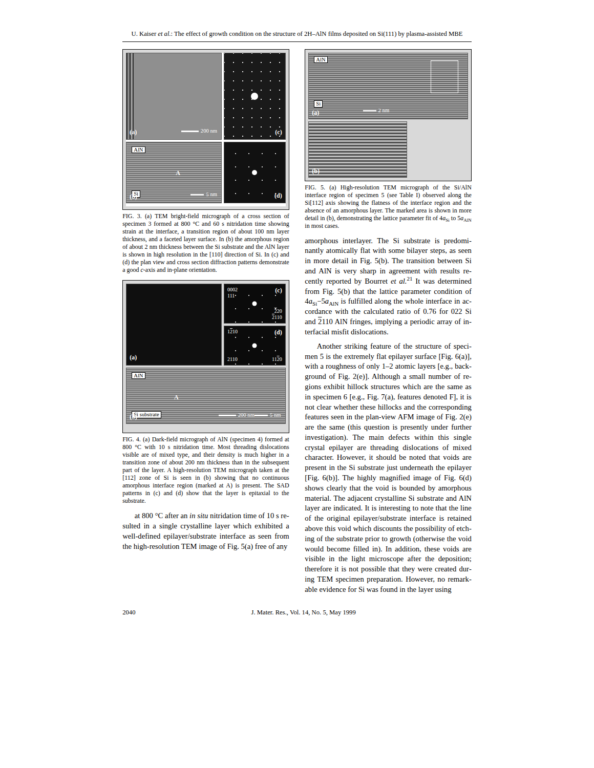U. Kaiser et al.: The effect of growth condition on the structure of 2H–AlN films deposited on Si(111) by plasma-assisted MBE
(a) 200 nm
(c)
AlN Si (b) A 5 nm
(d)
FIG. 3. (a) TEM bright-field micrograph of a cross section of specimen 3 formed at 800 °C and 60 s nitridation time showing strain at the interface, a transition region of about 100 nm layer thickness, and a faceted layer surface. In (b) the amorphous region of about 2 nm thickness between the Si substrate and the AlN layer is shown in high resolution in the [110] direction of Si. In (c) and (d) the plan view and cross section diffraction patterns demonstrate a good c-axis and in-plane orientation.
(a)
0002 111 220 2110 (c)
1210 2110 1120 (d)
AlN Si substrate (b) A 5 nm 200 nm
FIG. 4. (a) Dark-field micrograph of AlN (specimen 4) formed at 800 °C with 10 s nitridation time. Most threading dislocations visible are of mixed type, and their density is much higher in a transition zone of about 200 nm thickness than in the subsequent part of the layer. A high-resolution TEM micrograph taken at the [112] zone of Si is seen in (b) showing that no continuous amorphous interface region (marked at A) is present. The SAD patterns in (c) and (d) show that the layer is epitaxial to the substrate.
at 800 °C after an in situ nitridation time of 10 s resulted in a single crystalline layer which exhibited a well-defined epilayer/substrate interface as seen from the high-resolution TEM image of Fig. 5(a) free of any
AlN Si (a) 2 nm
(b)
FIG. 5. (a) High-resolution TEM micrograph of the Si/AlN interface region of specimen 5 (see Table I) observed along the Si[112] axis showing the flatness of the interface region and the absence of an amorphous layer. The marked area is shown in more detail in (b), demonstrating the lattice parameter fit of 4aSi to 5aAlN in most cases.
amorphous interlayer. The Si substrate is predominantly atomically flat with some bilayer steps, as seen in more detail in Fig. 5(b). The transition between Si and AlN is very sharp in agreement with results recently reported by Bourret et al.21 It was determined from Fig. 5(b) that the lattice parameter condition of 4aSi−5aAlN is fulfilled along the whole interface in accordance with the calculated ratio of 0.76 for 022 Si and 2110 AlN fringes, implying a periodic array of interfacial misfit dislocations.
Another striking feature of the structure of specimen 5 is the extremely flat epilayer surface [Fig. 6(a)], with a roughness of only 1–2 atomic layers [e.g., background of Fig. 2(e)]. Although a small number of regions exhibit hillock structures which are the same as in specimen 6 [e.g., Fig. 7(a), features denoted F], it is not clear whether these hillocks and the corresponding features seen in the plan-view AFM image of Fig. 2(e) are the same (this question is presently under further investigation). The main defects within this single crystal epilayer are threading dislocations of mixed character. However, it should be noted that voids are present in the Si substrate just underneath the epilayer [Fig. 6(b)]. The highly magnified image of Fig. 6(d) shows clearly that the void is bounded by amorphous material. The adjacent crystalline Si substrate and AlN layer are indicated. It is interesting to note that the line of the original epilayer/substrate interface is retained above this void which discounts the possibility of etching of the substrate prior to growth (otherwise the void would become filled in). In addition, these voids are visible in the light microscope after the deposition; therefore it is not possible that they were created during TEM specimen preparation. However, no remarkable evidence for Si was found in the layer using
2040
J. Mater. Res., Vol. 14, No. 5, May 1999